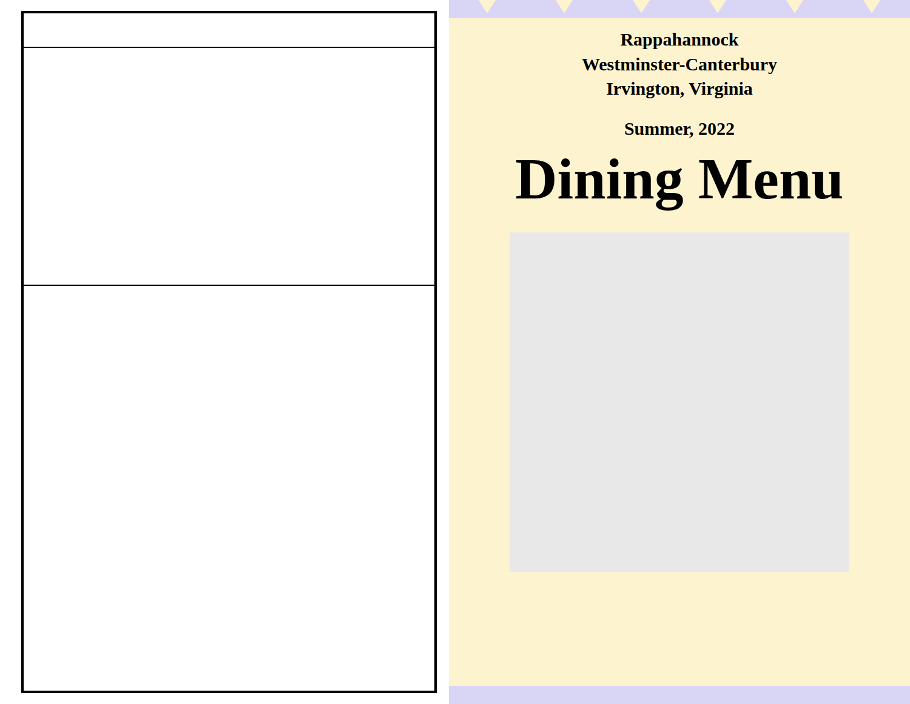Rappahannock
Westminster-Canterbury
Irvington, Virginia
Summer, 2022
Dining Menu
Place setting with napkin, knife and forks